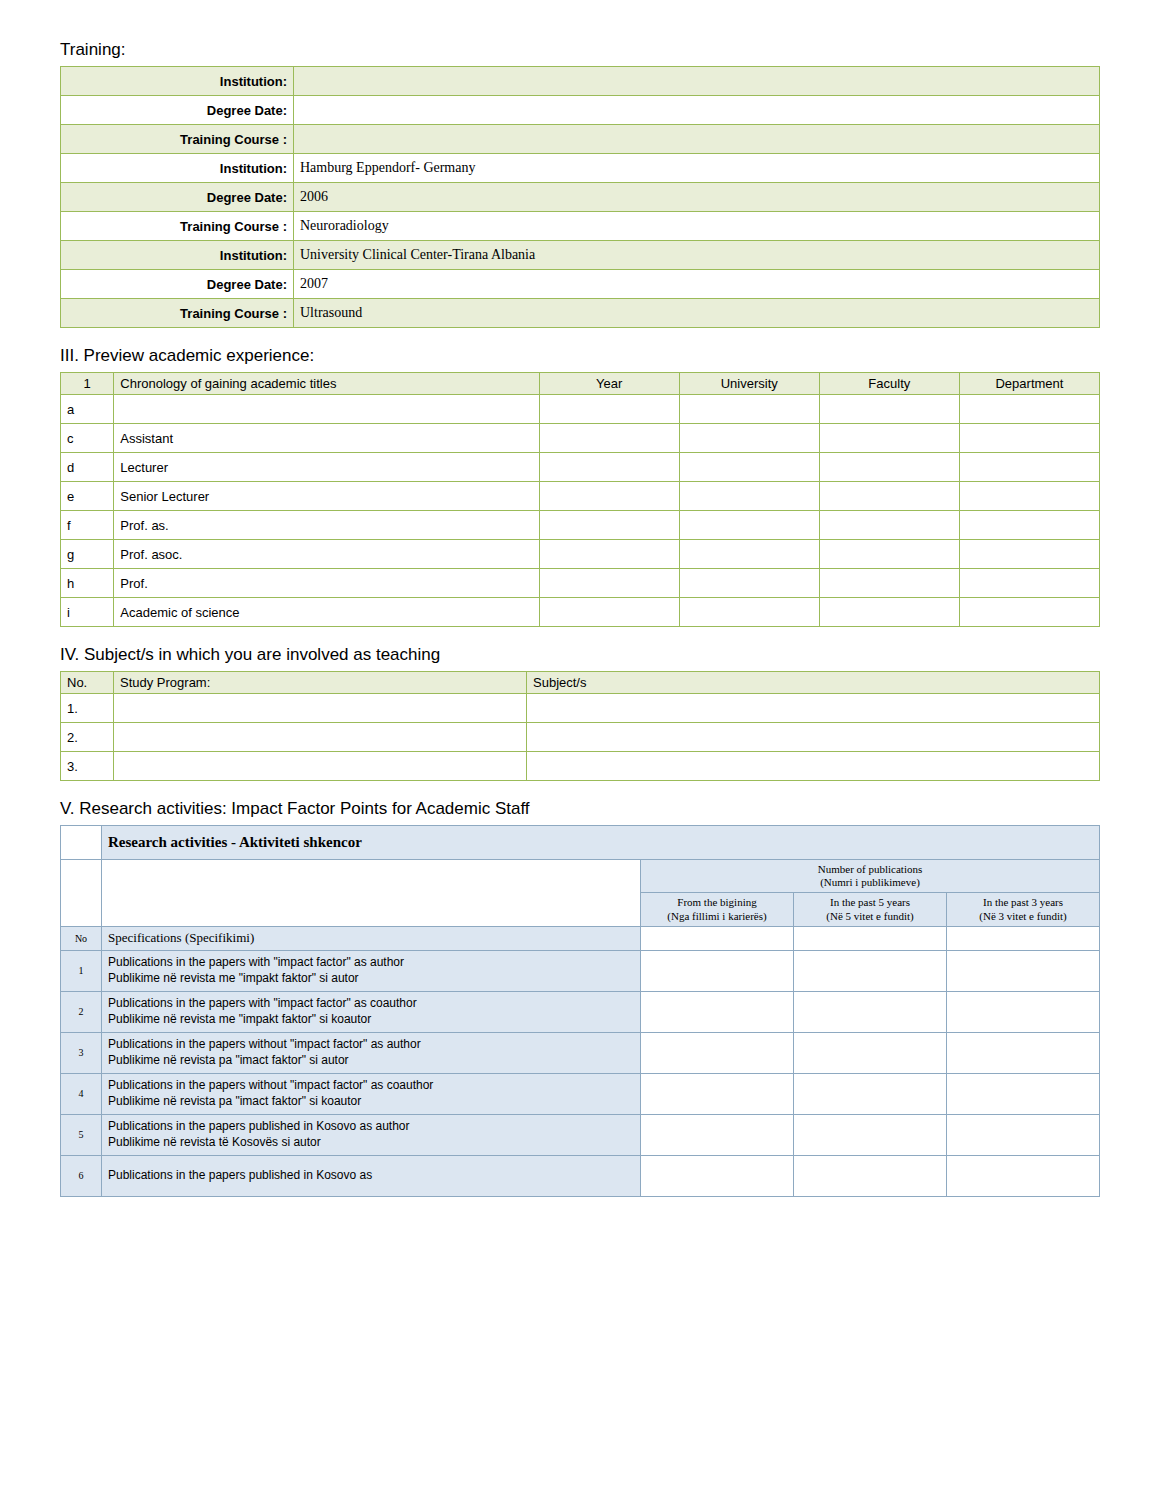Training:
| Institution: | |
| Degree Date: | |
| Training Course : | |
| Institution: | Hamburg Eppendorf- Germany |
| Degree Date: | 2006 |
| Training Course : | Neuroradiology |
| Institution: | University Clinical Center-Tirana Albania |
| Degree Date: | 2007 |
| Training Course : | Ultrasound |
III. Preview academic experience:
| 1 | Chronology of gaining academic titles | Year | University | Faculty | Department |
| --- | --- | --- | --- | --- | --- |
| a | | | | | |
| c | Assistant | | | | |
| d | Lecturer | | | | |
| e | Senior Lecturer | | | | |
| f | Prof. as. | | | | |
| g | Prof. asoc. | | | | |
| h | Prof. | | | | |
| i | Academic of science | | | | |
IV. Subject/s in which you are involved as teaching
| No. | Study Program: | Subject/s |
| --- | --- | --- |
| 1. | | |
| 2. | | |
| 3. | | |
V. Research activities: Impact Factor Points for Academic Staff
| | Research activities - Aktiviteti shkencor |
| | | Number of publications (Numri i publikimeve) |
| From the bigining (Nga fillimi i karierës) | In the past 5 years (Në 5 vitet e fundit) | In the past 3 years (Në 3 vitet e fundit) |
| No | Specifications (Specifikimi) | | | |
| 1 | Publications in the papers with "impact factor" as author Publikime në revista me "impakt faktor" si autor | | | |
| 2 | Publications in the papers with "impact factor" as coauthor Publikime në revista me "impakt faktor" si koautor | | | |
| 3 | Publications in the papers without "impact factor" as author Publikime në revista pa "imact faktor" si autor | | | |
| 4 | Publications in the papers without "impact factor" as coauthor Publikime në revista pa "imact faktor" si koautor | | | |
| 5 | Publications in the papers published in Kosovo as author Publikime në revista të Kosovës si autor | | | |
| 6 | Publications in the papers published in Kosovo as | | | |